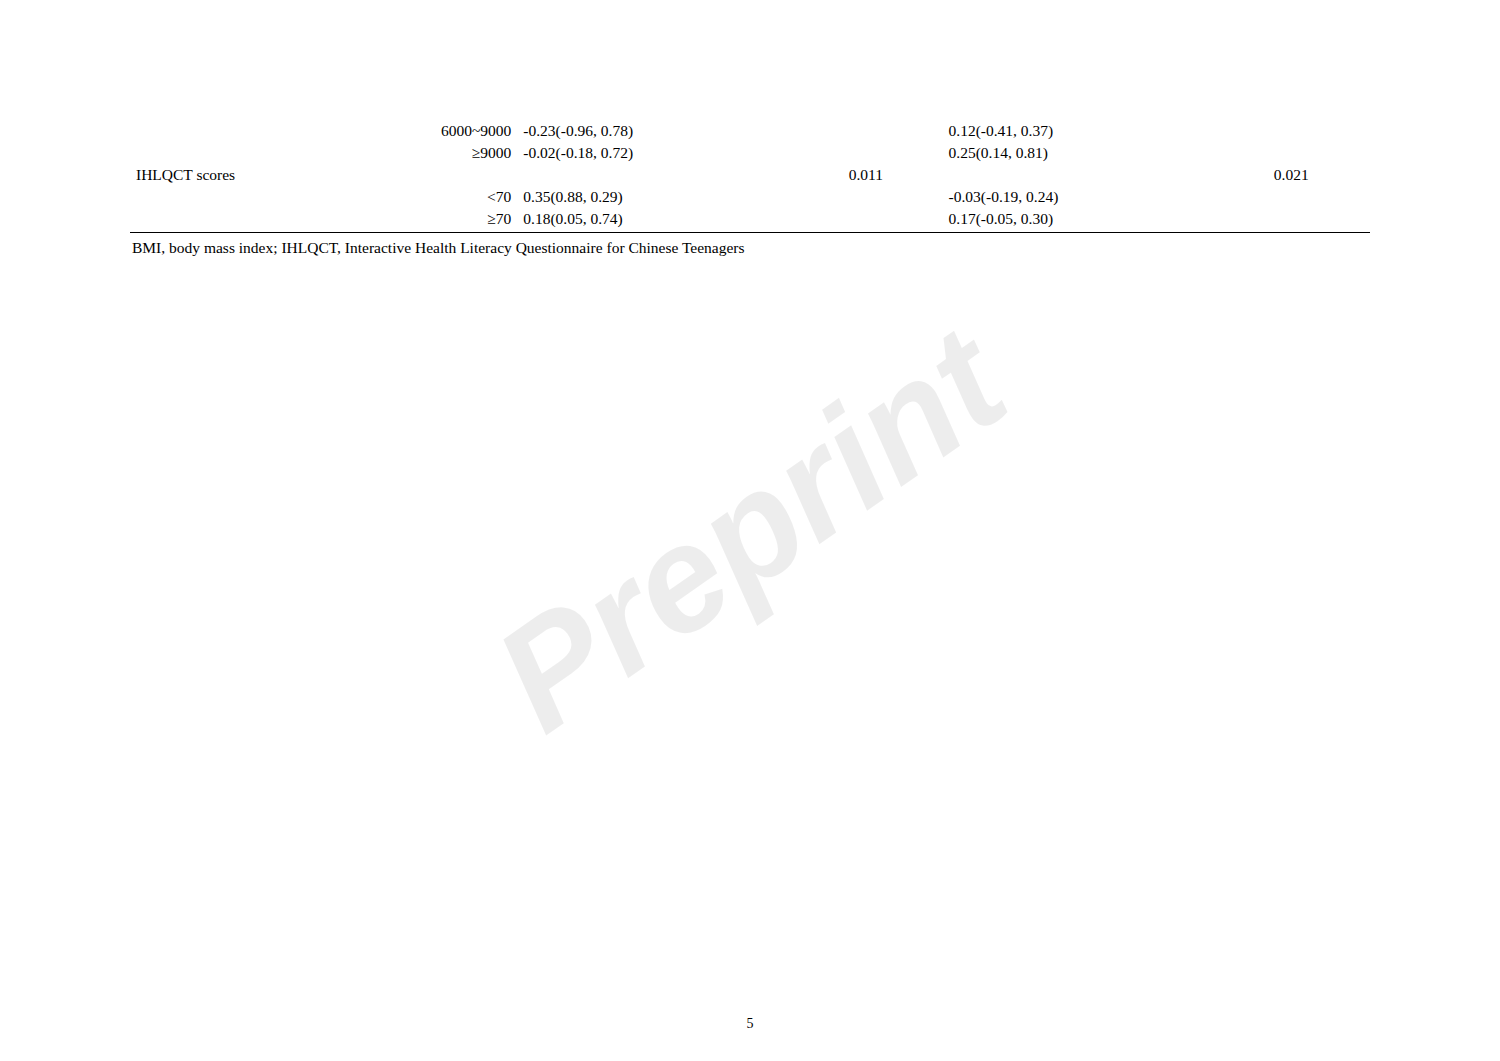Preprint
| | 6000~9000 | -0.23(-0.96, 0.78) | | 0.12(-0.41, 0.37) | |
| | ≥9000 | -0.02(-0.18, 0.72) | | 0.25(0.14, 0.81) | |
| IHLQCT scores | | | 0.011 | | 0.021 |
| | <70 | 0.35(0.88, 0.29) | | -0.03(-0.19, 0.24) | |
| | ≥70 | 0.18(0.05, 0.74) | | 0.17(-0.05, 0.30) | |
BMI, body mass index; IHLQCT, Interactive Health Literacy Questionnaire for Chinese Teenagers
5